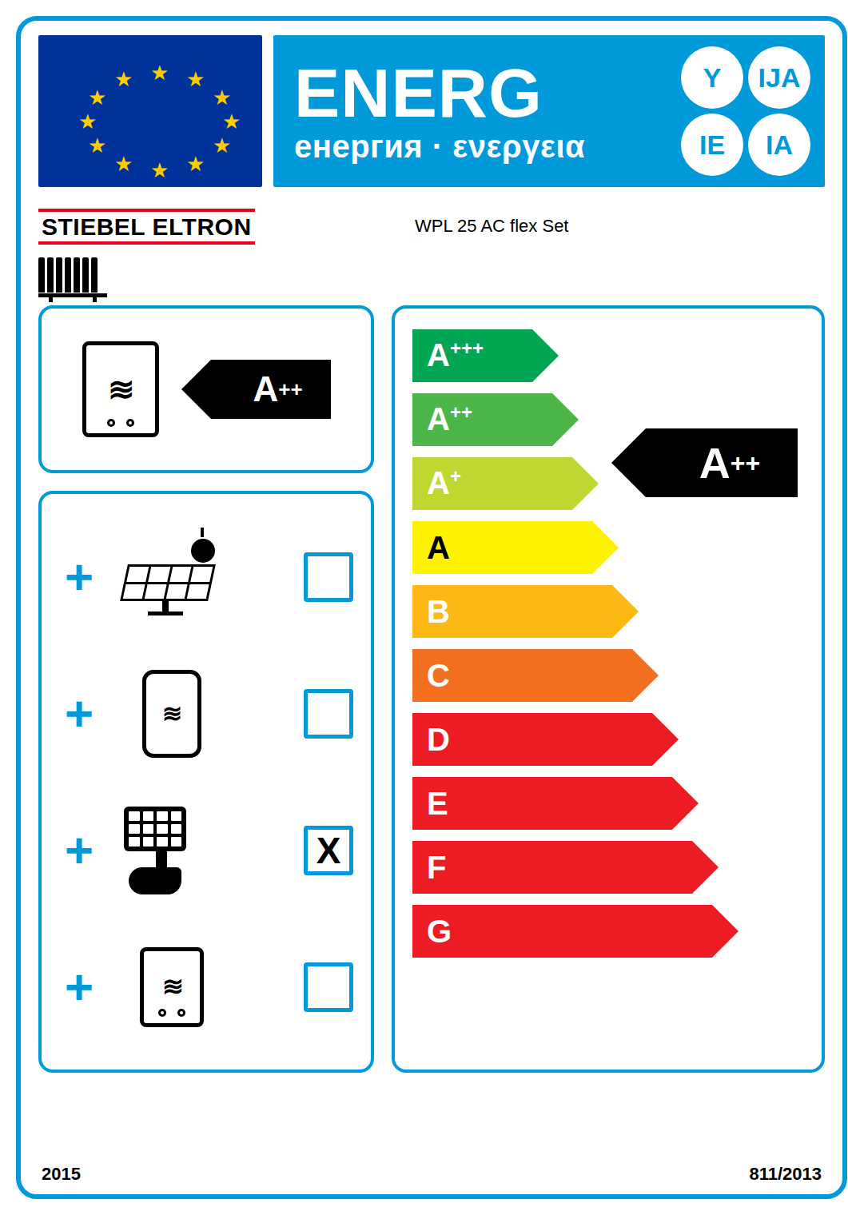★
★
★
★
★
★
★
★
★
★
★
★
ENERG
енергия · ενεργεια
Y
IJA
IE
IA
STIEBEL ELTRON
WPL 25 AC flex Set
≋
A++
+
+
≋
+
X
+
≋
A+++
A++
A+
A
B
C
D
E
F
G
A++
2015
811/2013